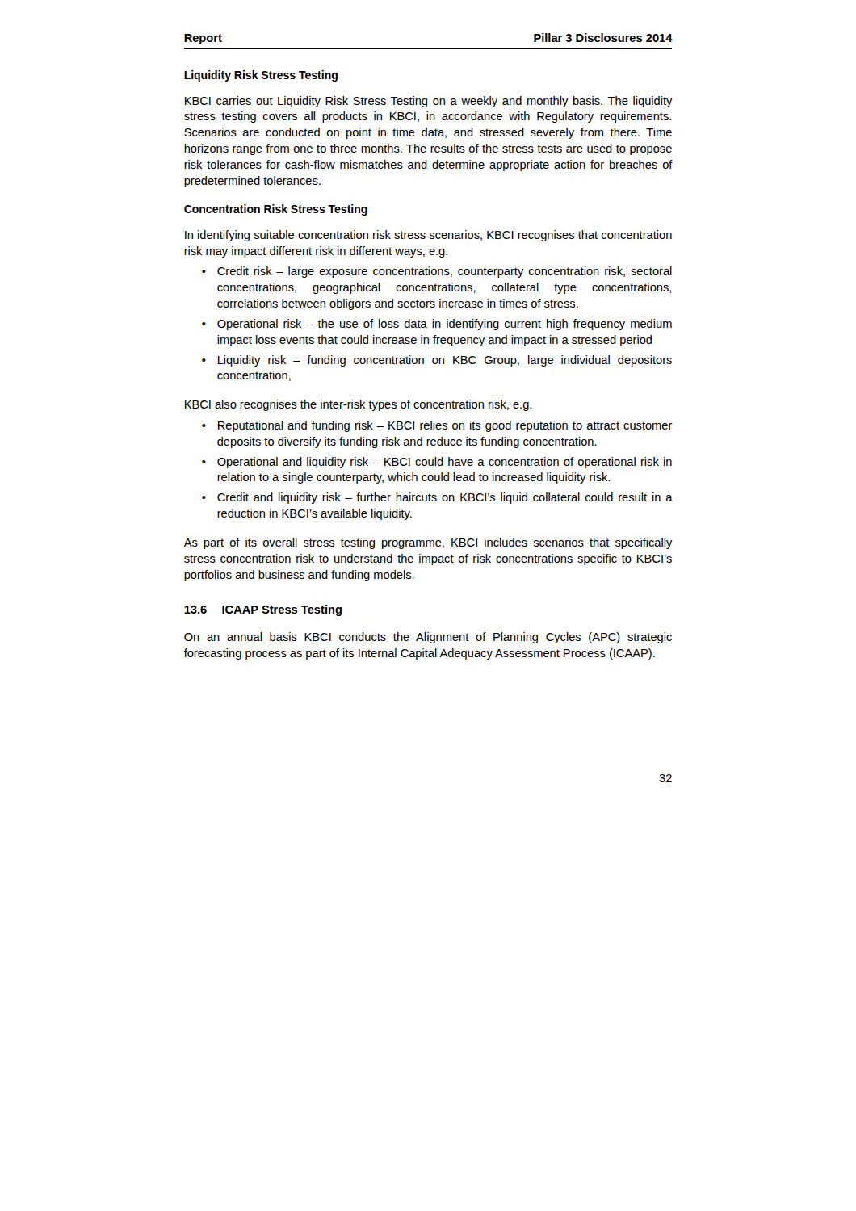Report
Pillar 3 Disclosures 2014
Liquidity Risk Stress Testing
KBCI carries out Liquidity Risk Stress Testing on a weekly and monthly basis. The liquidity stress testing covers all products in KBCI, in accordance with Regulatory requirements. Scenarios are conducted on point in time data, and stressed severely from there. Time horizons range from one to three months. The results of the stress tests are used to propose risk tolerances for cash-flow mismatches and determine appropriate action for breaches of predetermined tolerances.
Concentration Risk Stress Testing
In identifying suitable concentration risk stress scenarios, KBCI recognises that concentration risk may impact different risk in different ways, e.g.
Credit risk – large exposure concentrations, counterparty concentration risk, sectoral concentrations, geographical concentrations, collateral type concentrations, correlations between obligors and sectors increase in times of stress.
Operational risk – the use of loss data in identifying current high frequency medium impact loss events that could increase in frequency and impact in a stressed period
Liquidity risk – funding concentration on KBC Group, large individual depositors concentration,
KBCI also recognises the inter-risk types of concentration risk, e.g.
Reputational and funding risk – KBCI relies on its good reputation to attract customer deposits to diversify its funding risk and reduce its funding concentration.
Operational and liquidity risk – KBCI could have a concentration of operational risk in relation to a single counterparty, which could lead to increased liquidity risk.
Credit and liquidity risk – further haircuts on KBCI’s liquid collateral could result in a reduction in KBCI’s available liquidity.
As part of its overall stress testing programme, KBCI includes scenarios that specifically stress concentration risk to understand the impact of risk concentrations specific to KBCI’s portfolios and business and funding models.
13.6 ICAAP Stress Testing
On an annual basis KBCI conducts the Alignment of Planning Cycles (APC) strategic forecasting process as part of its Internal Capital Adequacy Assessment Process (ICAAP).
32